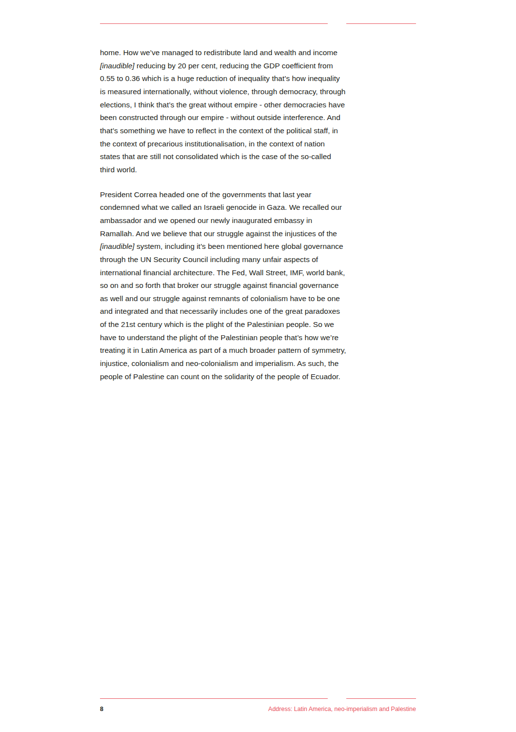home. How we’ve managed to redistribute land and wealth and income [inaudible] reducing by 20 per cent, reducing the GDP coefficient from 0.55 to 0.36 which is a huge reduction of inequality that’s how inequality is measured internationally, without violence, through democracy, through elections, I think that’s the great without empire - other democracies have been constructed through our empire - without outside interference. And that’s something we have to reflect in the context of the political staff, in the context of precarious institutionalisation, in the context of nation states that are still not consolidated which is the case of the so-called third world.
President Correa headed one of the governments that last year condemned what we called an Israeli genocide in Gaza. We recalled our ambassador and we opened our newly inaugurated embassy in Ramallah. And we believe that our struggle against the injustices of the [inaudible] system, including it’s been mentioned here global governance through the UN Security Council including many unfair aspects of international financial architecture. The Fed, Wall Street, IMF, world bank, so on and so forth that broker our struggle against financial governance as well and our struggle against remnants of colonialism have to be one and integrated and that necessarily includes one of the great paradoxes of the 21st century which is the plight of the Palestinian people. So we have to understand the plight of the Palestinian people that’s how we’re treating it in Latin America as part of a much broader pattern of symmetry, injustice, colonialism and neo-colonialism and imperialism. As such, the people of Palestine can count on the solidarity of the people of Ecuador.
8 Address: Latin America, neo-imperialism and Palestine